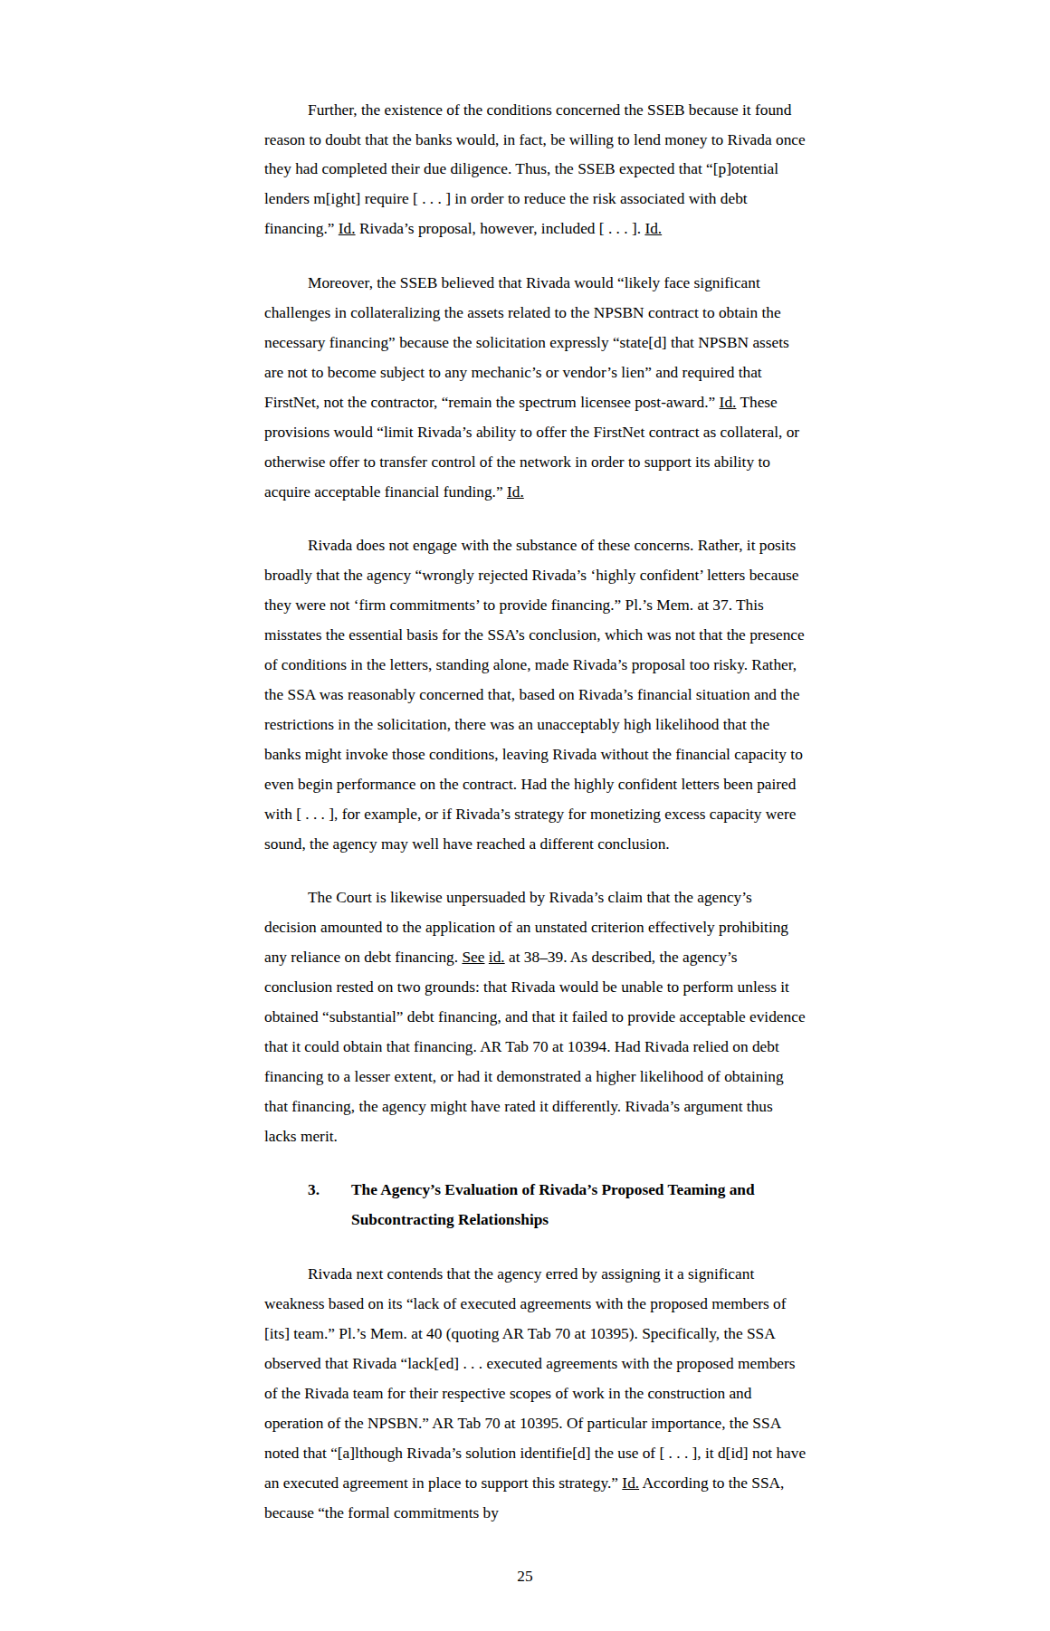Further, the existence of the conditions concerned the SSEB because it found reason to doubt that the banks would, in fact, be willing to lend money to Rivada once they had completed their due diligence. Thus, the SSEB expected that “[p]otential lenders m[ight] require [ . . . ] in order to reduce the risk associated with debt financing.” Id. Rivada’s proposal, however, included [ . . . ]. Id.
Moreover, the SSEB believed that Rivada would “likely face significant challenges in collateralizing the assets related to the NPSBN contract to obtain the necessary financing” because the solicitation expressly “state[d] that NPSBN assets are not to become subject to any mechanic’s or vendor’s lien” and required that FirstNet, not the contractor, “remain the spectrum licensee post-award.” Id. These provisions would “limit Rivada’s ability to offer the FirstNet contract as collateral, or otherwise offer to transfer control of the network in order to support its ability to acquire acceptable financial funding.” Id.
Rivada does not engage with the substance of these concerns. Rather, it posits broadly that the agency “wrongly rejected Rivada’s ‘highly confident’ letters because they were not ‘firm commitments’ to provide financing.” Pl.’s Mem. at 37. This misstates the essential basis for the SSA’s conclusion, which was not that the presence of conditions in the letters, standing alone, made Rivada’s proposal too risky. Rather, the SSA was reasonably concerned that, based on Rivada’s financial situation and the restrictions in the solicitation, there was an unacceptably high likelihood that the banks might invoke those conditions, leaving Rivada without the financial capacity to even begin performance on the contract. Had the highly confident letters been paired with [ . . . ], for example, or if Rivada’s strategy for monetizing excess capacity were sound, the agency may well have reached a different conclusion.
The Court is likewise unpersuaded by Rivada’s claim that the agency’s decision amounted to the application of an unstated criterion effectively prohibiting any reliance on debt financing. See id. at 38–39. As described, the agency’s conclusion rested on two grounds: that Rivada would be unable to perform unless it obtained “substantial” debt financing, and that it failed to provide acceptable evidence that it could obtain that financing. AR Tab 70 at 10394. Had Rivada relied on debt financing to a lesser extent, or had it demonstrated a higher likelihood of obtaining that financing, the agency might have rated it differently. Rivada’s argument thus lacks merit.
3. The Agency’s Evaluation of Rivada’s Proposed Teaming and Subcontracting Relationships
Rivada next contends that the agency erred by assigning it a significant weakness based on its “lack of executed agreements with the proposed members of [its] team.” Pl.’s Mem. at 40 (quoting AR Tab 70 at 10395). Specifically, the SSA observed that Rivada “lack[ed] . . . executed agreements with the proposed members of the Rivada team for their respective scopes of work in the construction and operation of the NPSBN.” AR Tab 70 at 10395. Of particular importance, the SSA noted that “[a]lthough Rivada’s solution identifie[d] the use of [ . . . ], it d[id] not have an executed agreement in place to support this strategy.” Id. According to the SSA, because “the formal commitments by
25